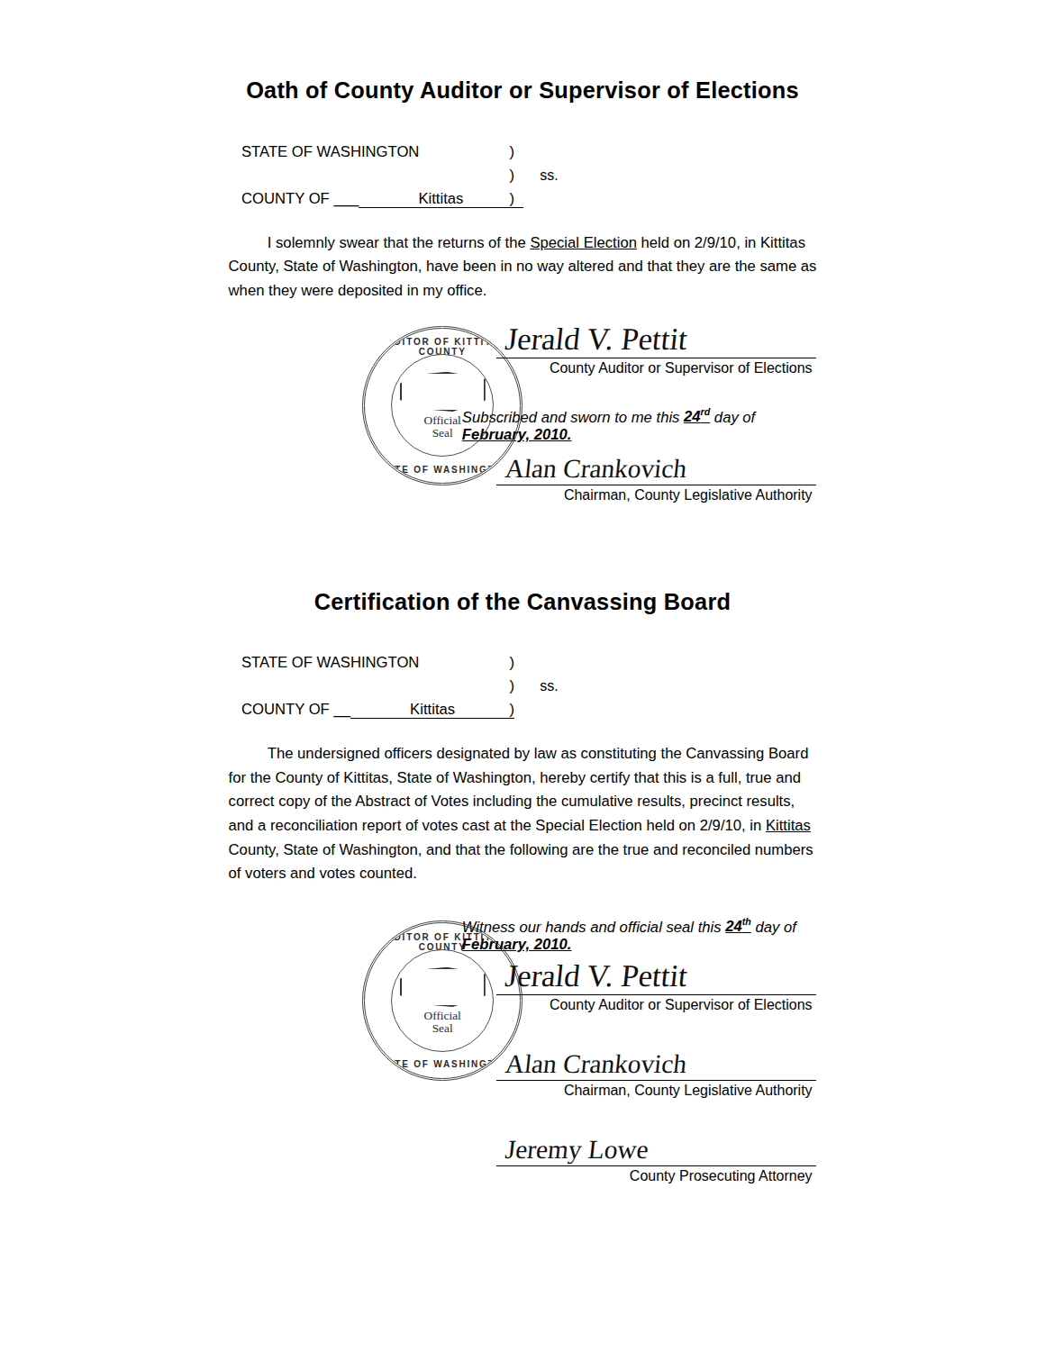Oath of County Auditor or Supervisor of Elections
STATE OF WASHINGTON )
) ss.
COUNTY OF ___Kittitas )
I solemnly swear that the returns of the Special Election held on 2/9/10, in Kittitas County, State of Washington, have been in no way altered and that they are the same as when they were deposited in my office.
AUDITOR OF KITTITAS COUNTY
Official
Seal
STATE OF WASHINGTON
Jerald V. Pettit
County Auditor or Supervisor of Elections
Subscribed and sworn to me this 24rd day of February, 2010.
Alan Crankovich
Chairman, County Legislative Authority
Certification of the Canvassing Board
STATE OF WASHINGTON )
) ss.
COUNTY OF __Kittitas )
The undersigned officers designated by law as constituting the Canvassing Board for the County of Kittitas, State of Washington, hereby certify that this is a full, true and correct copy of the Abstract of Votes including the cumulative results, precinct results, and a reconciliation report of votes cast at the Special Election held on 2/9/10, in Kittitas County, State of Washington, and that the following are the true and reconciled numbers of voters and votes counted.
AUDITOR OF KITTITAS COUNTY
Official
Seal
STATE OF WASHINGTON
Witness our hands and official seal this 24th day of February, 2010.
Jerald V. Pettit
County Auditor or Supervisor of Elections
Alan Crankovich
Chairman, County Legislative Authority
Jeremy Lowe
County Prosecuting Attorney